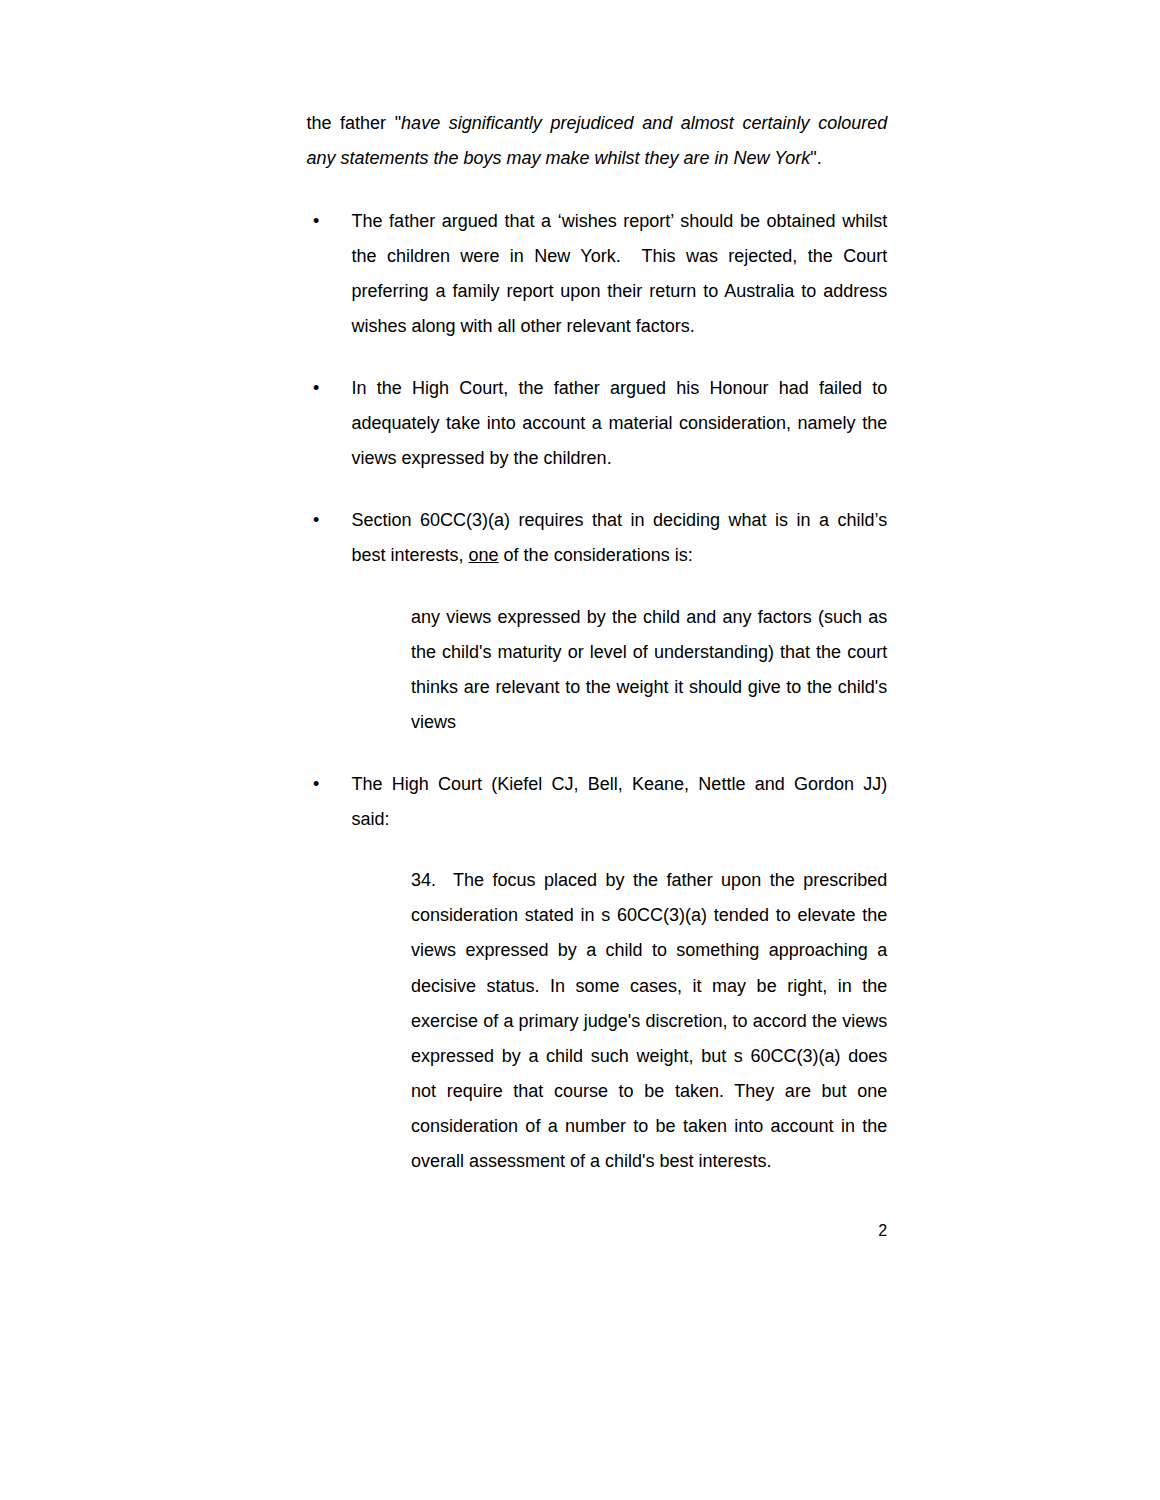the father "have significantly prejudiced and almost certainly coloured any statements the boys may make whilst they are in New York".
The father argued that a ‘wishes report’ should be obtained whilst the children were in New York. This was rejected, the Court preferring a family report upon their return to Australia to address wishes along with all other relevant factors.
In the High Court, the father argued his Honour had failed to adequately take into account a material consideration, namely the views expressed by the children.
Section 60CC(3)(a) requires that in deciding what is in a child’s best interests, one of the considerations is:
any views expressed by the child and any factors (such as the child's maturity or level of understanding) that the court thinks are relevant to the weight it should give to the child's views
The High Court (Kiefel CJ, Bell, Keane, Nettle and Gordon JJ) said:
34. The focus placed by the father upon the prescribed consideration stated in s 60CC(3)(a) tended to elevate the views expressed by a child to something approaching a decisive status. In some cases, it may be right, in the exercise of a primary judge's discretion, to accord the views expressed by a child such weight, but s 60CC(3)(a) does not require that course to be taken. They are but one consideration of a number to be taken into account in the overall assessment of a child's best interests.
2